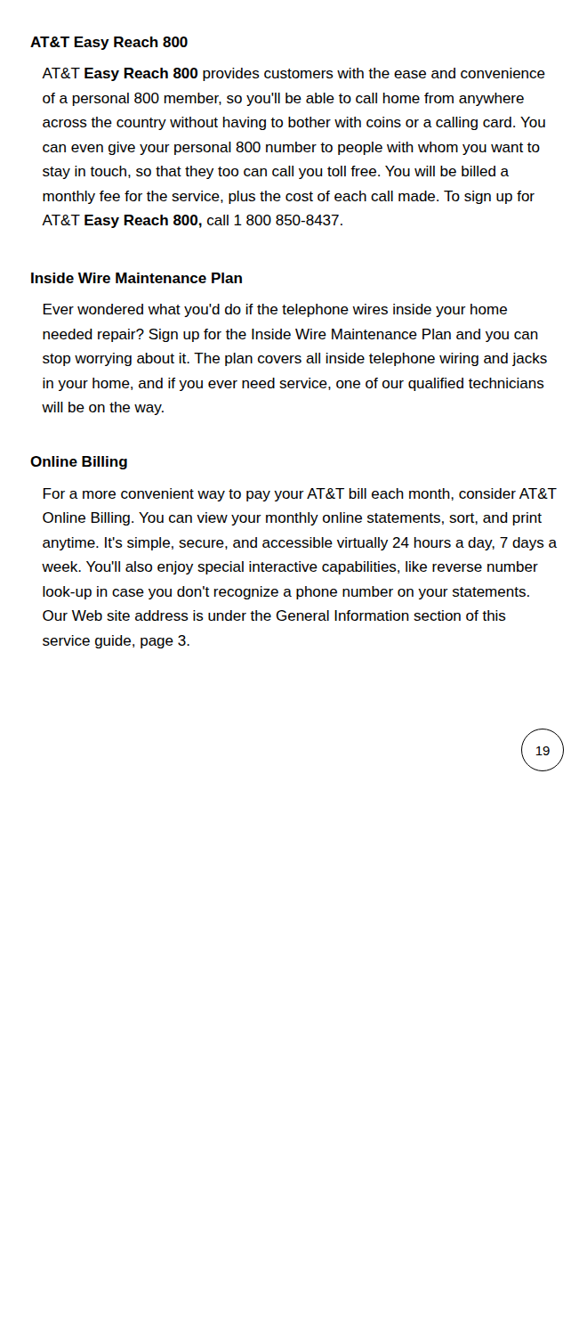AT&T Easy Reach 800
AT&T Easy Reach 800 provides customers with the ease and convenience of a personal 800 member, so you'll be able to call home from anywhere across the country without having to bother with coins or a calling card. You can even give your personal 800 number to people with whom you want to stay in touch, so that they too can call you toll free. You will be billed a monthly fee for the service, plus the cost of each call made. To sign up for AT&T Easy Reach 800, call 1 800 850-8437.
Inside Wire Maintenance Plan
Ever wondered what you'd do if the telephone wires inside your home needed repair? Sign up for the Inside Wire Maintenance Plan and you can stop worrying about it. The plan covers all inside telephone wiring and jacks in your home, and if you ever need service, one of our qualified technicians will be on the way.
Online Billing
For a more convenient way to pay your AT&T bill each month, consider AT&T Online Billing. You can view your monthly online statements, sort, and print anytime. It's simple, secure, and accessible virtually 24 hours a day, 7 days a week. You'll also enjoy special interactive capabilities, like reverse number look-up in case you don't recognize a phone number on your statements. Our Web site address is under the General Information section of this service guide, page 3.
19